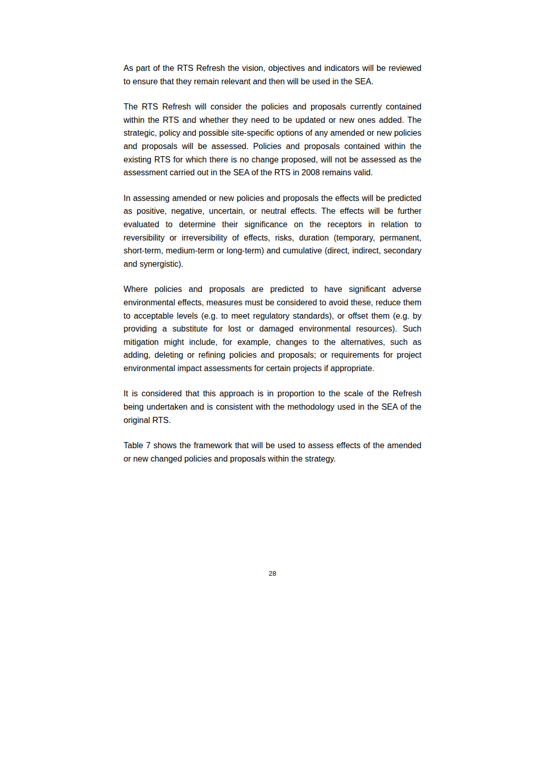As part of the RTS Refresh the vision, objectives and indicators will be reviewed to ensure that they remain relevant and then will be used in the SEA.
The RTS Refresh will consider the policies and proposals currently contained within the RTS and whether they need to be updated or new ones added. The strategic, policy and possible site-specific options of any amended or new policies and proposals will be assessed. Policies and proposals contained within the existing RTS for which there is no change proposed, will not be assessed as the assessment carried out in the SEA of the RTS in 2008 remains valid.
In assessing amended or new policies and proposals the effects will be predicted as positive, negative, uncertain, or neutral effects. The effects will be further evaluated to determine their significance on the receptors in relation to reversibility or irreversibility of effects, risks, duration (temporary, permanent, short-term, medium-term or long-term) and cumulative (direct, indirect, secondary and synergistic).
Where policies and proposals are predicted to have significant adverse environmental effects, measures must be considered to avoid these, reduce them to acceptable levels (e.g. to meet regulatory standards), or offset them (e.g. by providing a substitute for lost or damaged environmental resources). Such mitigation might include, for example, changes to the alternatives, such as adding, deleting or refining policies and proposals; or requirements for project environmental impact assessments for certain projects if appropriate.
It is considered that this approach is in proportion to the scale of the Refresh being undertaken and is consistent with the methodology used in the SEA of the original RTS.
Table 7 shows the framework that will be used to assess effects of the amended or new changed policies and proposals within the strategy.
28